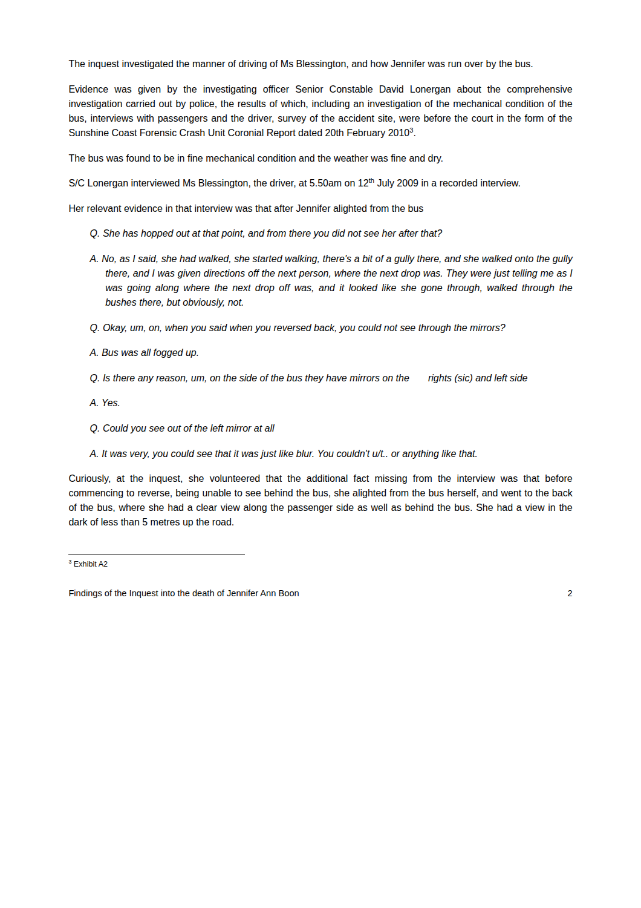The inquest investigated the manner of driving of Ms Blessington, and how Jennifer was run over by the bus.
Evidence was given by the investigating officer Senior Constable David Lonergan about the comprehensive investigation carried out by police, the results of which, including an investigation of the mechanical condition of the bus, interviews with passengers and the driver, survey of the accident site, were before the court in the form of the Sunshine Coast Forensic Crash Unit Coronial Report dated 20th February 20103.
The bus was found to be in fine mechanical condition and the weather was fine and dry.
S/C Lonergan interviewed Ms Blessington, the driver, at 5.50am on 12th July 2009 in a recorded interview.
Her relevant evidence in that interview was that after Jennifer alighted from the bus
Q. She has hopped out at that point, and from there you did not see her after that?
A. No, as I said, she had walked, she started walking, there's a bit of a gully there, and she walked onto the gully there, and I was given directions off the next person, where the next drop was. They were just telling me as I was going along where the next drop off was, and it looked like she gone through, walked through the bushes there, but obviously, not.
Q. Okay, um, on, when you said when you reversed back, you could not see through the mirrors?
A. Bus was all fogged up.
Q. Is there any reason, um, on the side of the bus they have mirrors on the rights (sic) and left side
A. Yes.
Q. Could you see out of the left mirror at all
A. It was very, you could see that it was just like blur. You couldn't u/t.. or anything like that.
Curiously, at the inquest, she volunteered that the additional fact missing from the interview was that before commencing to reverse, being unable to see behind the bus, she alighted from the bus herself, and went to the back of the bus, where she had a clear view along the passenger side as well as behind the bus. She had a view in the dark of less than 5 metres up the road.
3 Exhibit A2
Findings of the Inquest into the death of Jennifer Ann Boon 2